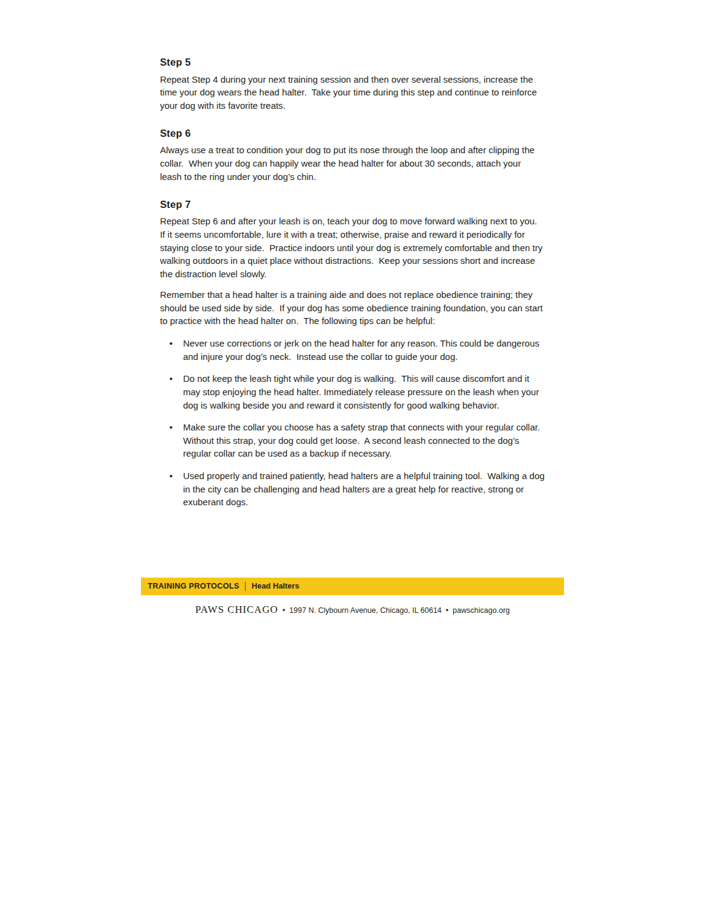Step 5
Repeat Step 4 during your next training session and then over several sessions, increase the time your dog wears the head halter. Take your time during this step and continue to reinforce your dog with its favorite treats.
Step 6
Always use a treat to condition your dog to put its nose through the loop and after clipping the collar. When your dog can happily wear the head halter for about 30 seconds, attach your leash to the ring under your dog’s chin.
Step 7
Repeat Step 6 and after your leash is on, teach your dog to move forward walking next to you. If it seems uncomfortable, lure it with a treat; otherwise, praise and reward it periodically for staying close to your side. Practice indoors until your dog is extremely comfortable and then try walking outdoors in a quiet place without distractions. Keep your sessions short and increase the distraction level slowly.
Remember that a head halter is a training aide and does not replace obedience training; they should be used side by side. If your dog has some obedience training foundation, you can start to practice with the head halter on. The following tips can be helpful:
Never use corrections or jerk on the head halter for any reason. This could be dangerous and injure your dog’s neck. Instead use the collar to guide your dog.
Do not keep the leash tight while your dog is walking. This will cause discomfort and it may stop enjoying the head halter. Immediately release pressure on the leash when your dog is walking beside you and reward it consistently for good walking behavior.
Make sure the collar you choose has a safety strap that connects with your regular collar. Without this strap, your dog could get loose. A second leash connected to the dog’s regular collar can be used as a backup if necessary.
Used properly and trained patiently, head halters are a helpful training tool. Walking a dog in the city can be challenging and head halters are a great help for reactive, strong or exuberant dogs.
Training Protocols Head Halters
PAWS CHICAGO • 1997 N. Clybourn Avenue, Chicago, IL 60614 • pawschicago.org